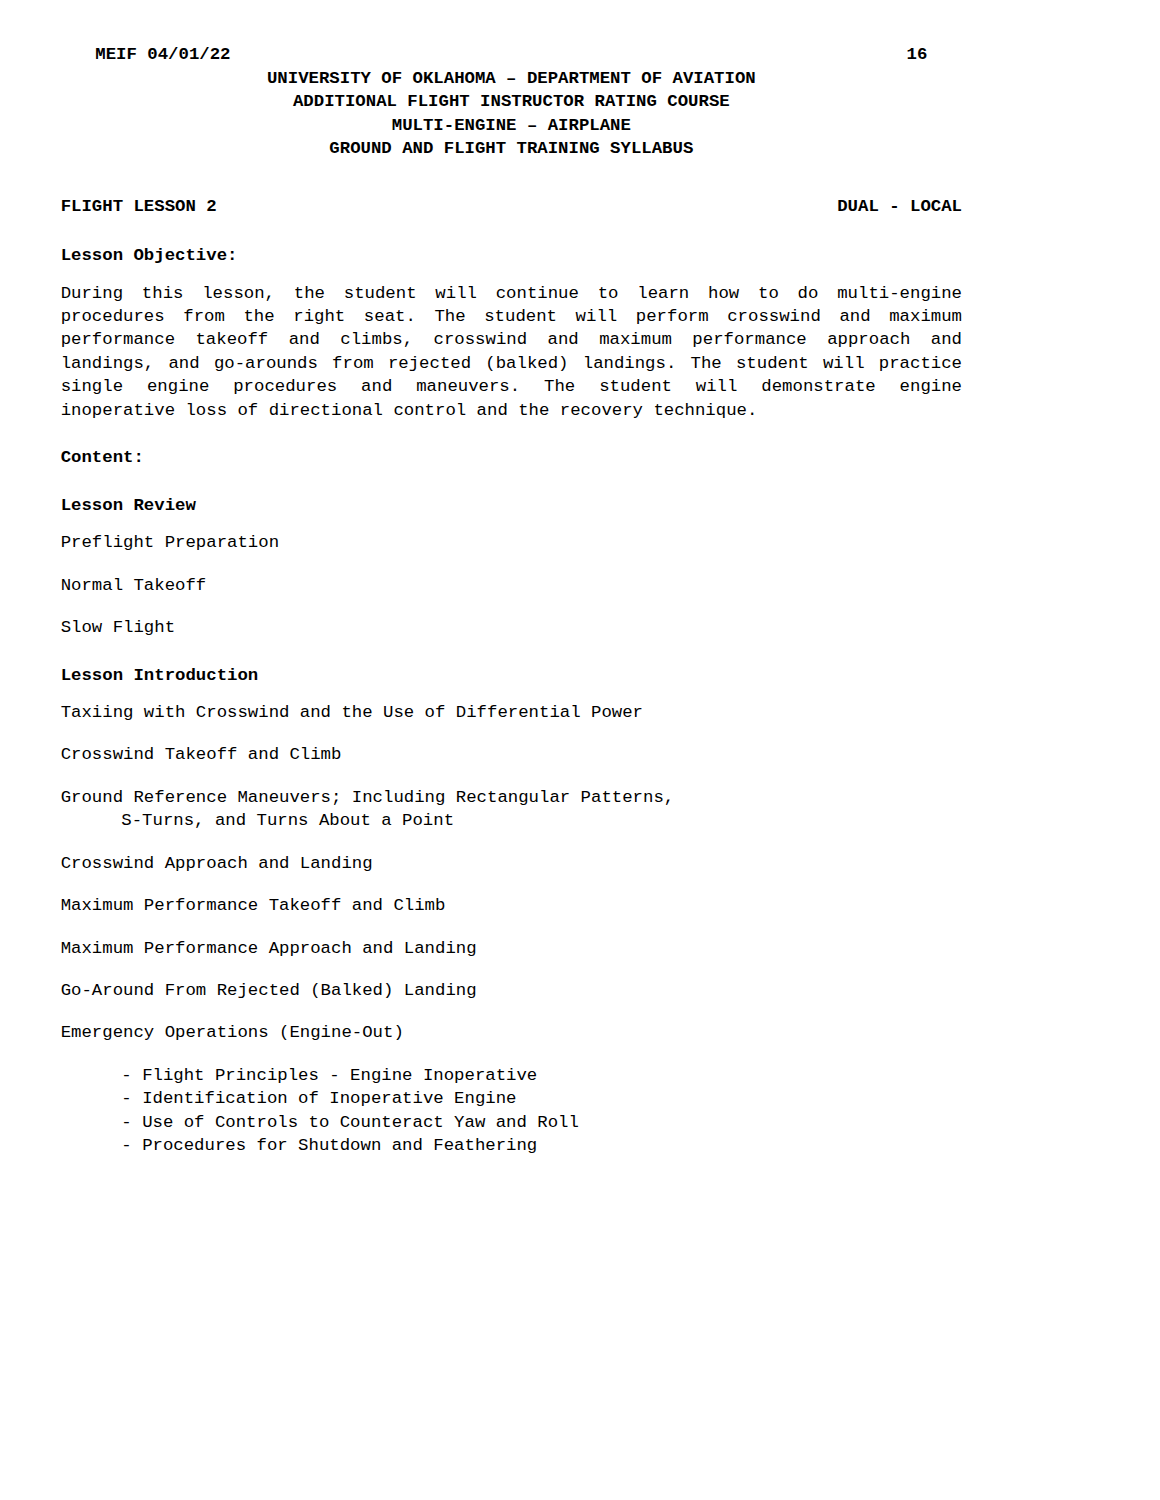16 MEIF 04/01/22
UNIVERSITY OF OKLAHOMA – DEPARTMENT OF AVIATION
ADDITIONAL FLIGHT INSTRUCTOR RATING COURSE
MULTI-ENGINE – AIRPLANE
GROUND AND FLIGHT TRAINING SYLLABUS
FLIGHT LESSON 2 DUAL - LOCAL
Lesson Objective:
During this lesson, the student will continue to learn how to do multi-engine procedures from the right seat. The student will perform crosswind and maximum performance takeoff and climbs, crosswind and maximum performance approach and landings, and go-arounds from rejected (balked) landings. The student will practice single engine procedures and maneuvers. The student will demonstrate engine inoperative loss of directional control and the recovery technique.
Content:
Lesson Review
Preflight Preparation
Normal Takeoff
Slow Flight
Lesson Introduction
Taxiing with Crosswind and the Use of Differential Power
Crosswind Takeoff and Climb
Ground Reference Maneuvers; Including Rectangular Patterns, S-Turns, and Turns About a Point
Crosswind Approach and Landing
Maximum Performance Takeoff and Climb
Maximum Performance Approach and Landing
Go-Around From Rejected (Balked) Landing
Emergency Operations (Engine-Out)
Flight Principles - Engine Inoperative
Identification of Inoperative Engine
Use of Controls to Counteract Yaw and Roll
Procedures for Shutdown and Feathering